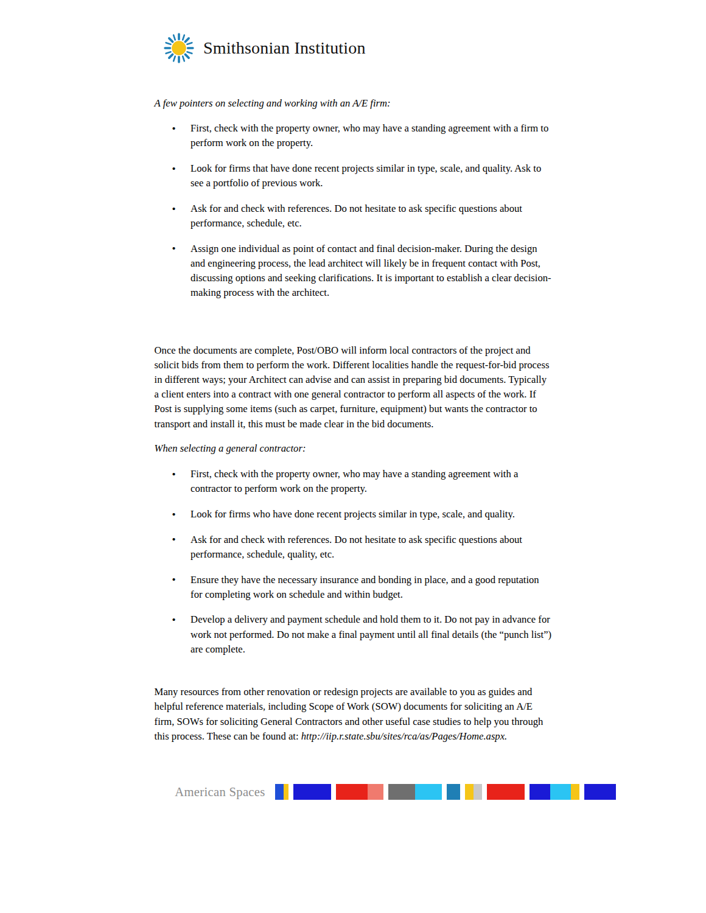Smithsonian Institution
A few pointers on selecting and working with an A/E firm:
First, check with the property owner, who may have a standing agreement with a firm to perform work on the property.
Look for firms that have done recent projects similar in type, scale, and quality. Ask to see a portfolio of previous work.
Ask for and check with references. Do not hesitate to ask specific questions about performance, schedule, etc.
Assign one individual as point of contact and final decision-maker. During the design and engineering process, the lead architect will likely be in frequent contact with Post, discussing options and seeking clarifications. It is important to establish a clear decision-making process with the architect.
Once the documents are complete, Post/OBO will inform local contractors of the project and solicit bids from them to perform the work. Different localities handle the request-for-bid process in different ways; your Architect can advise and can assist in preparing bid documents. Typically a client enters into a contract with one general contractor to perform all aspects of the work. If Post is supplying some items (such as carpet, furniture, equipment) but wants the contractor to transport and install it, this must be made clear in the bid documents.
When selecting a general contractor:
First, check with the property owner, who may have a standing agreement with a contractor to perform work on the property.
Look for firms who have done recent projects similar in type, scale, and quality.
Ask for and check with references. Do not hesitate to ask specific questions about performance, schedule, quality, etc.
Ensure they have the necessary insurance and bonding in place, and a good reputation for completing work on schedule and within budget.
Develop a delivery and payment schedule and hold them to it. Do not pay in advance for work not performed. Do not make a final payment until all final details (the “punch list”) are complete.
Many resources from other renovation or redesign projects are available to you as guides and helpful reference materials, including Scope of Work (SOW) documents for soliciting an A/E firm, SOWs for soliciting General Contractors and other useful case studies to help you through this process. These can be found at: http://iip.r.state.sbu/sites/rca/as/Pages/Home.aspx.
American Spaces